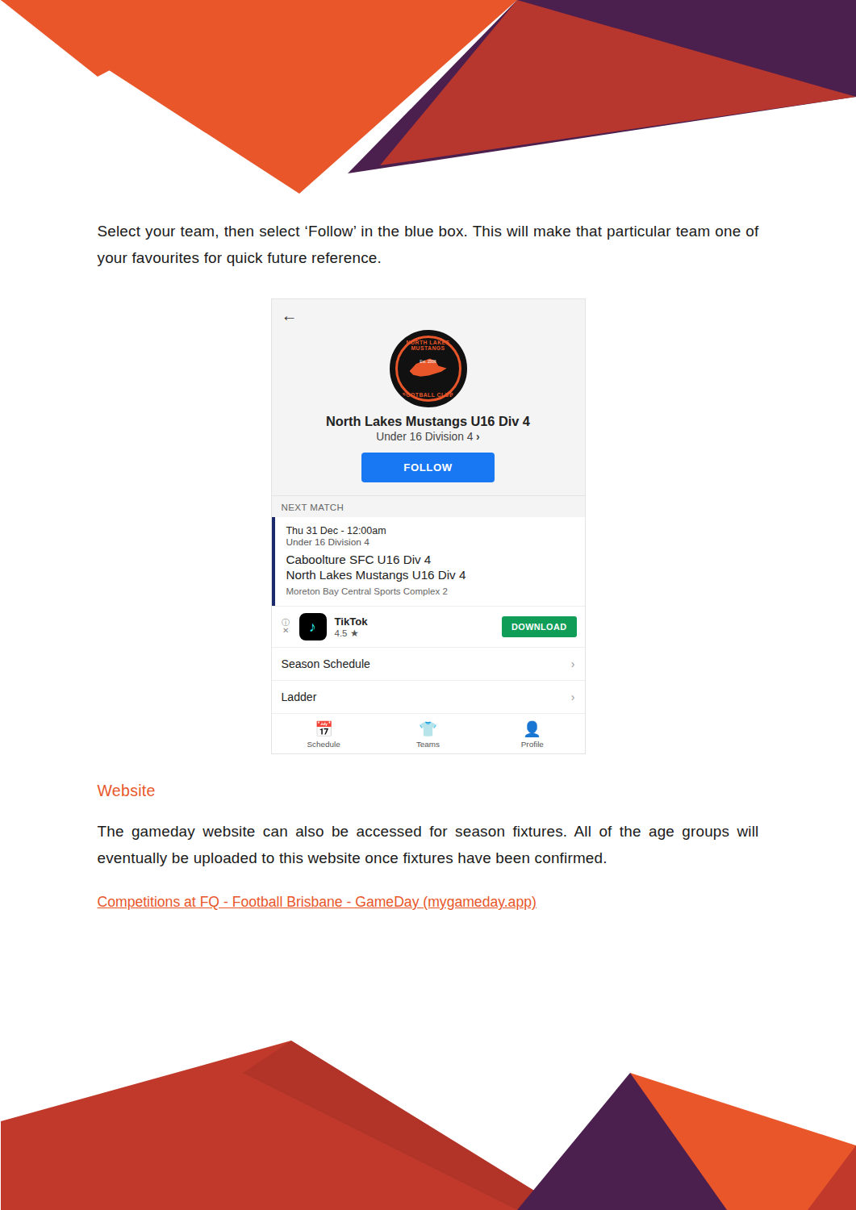Select your team, then select ‘Follow’ in the blue box. This will make that particular team one of your favourites for quick future reference.
←
NORTH LAKES MUSTANGS
Est. 2006
FOOTBALL CLUB
North Lakes Mustangs U16 Div 4
Under 16 Division 4 ›
FOLLOW
NEXT MATCH
Thu 31 Dec - 12:00am
Under 16 Division 4
Caboolture SFC U16 Div 4
North Lakes Mustangs U16 Div 4
Moreton Bay Central Sports Complex 2
ⓘ
✕
TikTok
4.5 ★
DOWNLOAD
Season Schedule›
Ladder›
📅Schedule
👕Teams
👤Profile
Website
The gameday website can also be accessed for season fixtures. All of the age groups will eventually be uploaded to this website once fixtures have been confirmed.
Competitions at FQ - Football Brisbane - GameDay (mygameday.app)